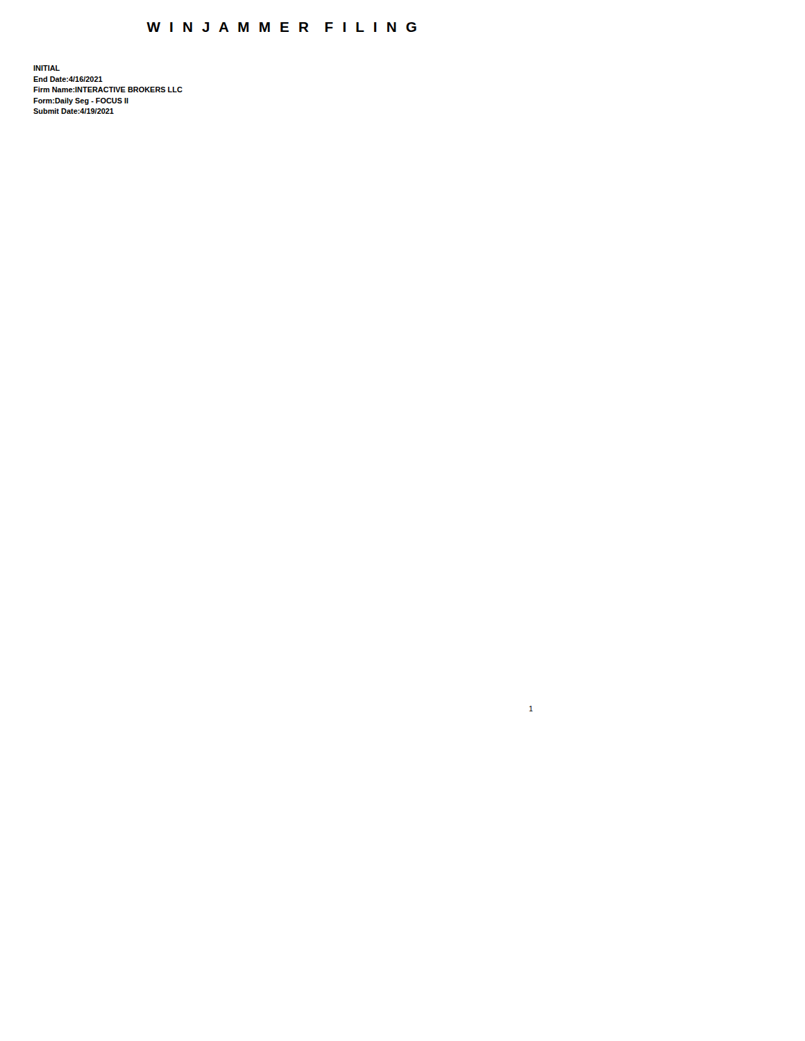W I N J A M M E R F I L I N G
INITIAL
End Date:4/16/2021
Firm Name:INTERACTIVE BROKERS LLC
Form:Daily Seg - FOCUS II
Submit Date:4/19/2021
1